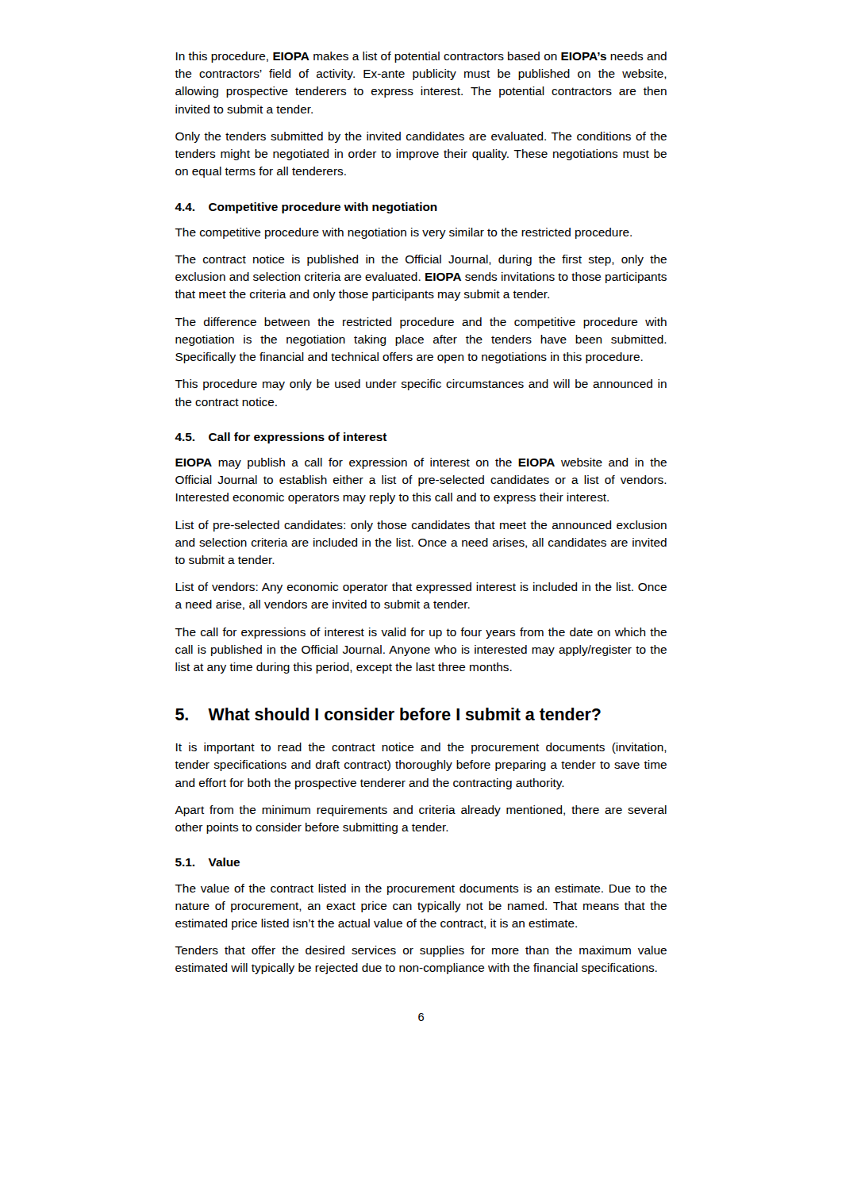In this procedure, EIOPA makes a list of potential contractors based on EIOPA’s needs and the contractors’ field of activity. Ex-ante publicity must be published on the website, allowing prospective tenderers to express interest. The potential contractors are then invited to submit a tender.
Only the tenders submitted by the invited candidates are evaluated. The conditions of the tenders might be negotiated in order to improve their quality. These negotiations must be on equal terms for all tenderers.
4.4. Competitive procedure with negotiation
The competitive procedure with negotiation is very similar to the restricted procedure.
The contract notice is published in the Official Journal, during the first step, only the exclusion and selection criteria are evaluated. EIOPA sends invitations to those participants that meet the criteria and only those participants may submit a tender.
The difference between the restricted procedure and the competitive procedure with negotiation is the negotiation taking place after the tenders have been submitted. Specifically the financial and technical offers are open to negotiations in this procedure.
This procedure may only be used under specific circumstances and will be announced in the contract notice.
4.5. Call for expressions of interest
EIOPA may publish a call for expression of interest on the EIOPA website and in the Official Journal to establish either a list of pre-selected candidates or a list of vendors. Interested economic operators may reply to this call and to express their interest.
List of pre-selected candidates: only those candidates that meet the announced exclusion and selection criteria are included in the list. Once a need arises, all candidates are invited to submit a tender.
List of vendors: Any economic operator that expressed interest is included in the list. Once a need arise, all vendors are invited to submit a tender.
The call for expressions of interest is valid for up to four years from the date on which the call is published in the Official Journal. Anyone who is interested may apply/register to the list at any time during this period, except the last three months.
5. What should I consider before I submit a tender?
It is important to read the contract notice and the procurement documents (invitation, tender specifications and draft contract) thoroughly before preparing a tender to save time and effort for both the prospective tenderer and the contracting authority.
Apart from the minimum requirements and criteria already mentioned, there are several other points to consider before submitting a tender.
5.1. Value
The value of the contract listed in the procurement documents is an estimate. Due to the nature of procurement, an exact price can typically not be named. That means that the estimated price listed isn’t the actual value of the contract, it is an estimate.
Tenders that offer the desired services or supplies for more than the maximum value estimated will typically be rejected due to non-compliance with the financial specifications.
6